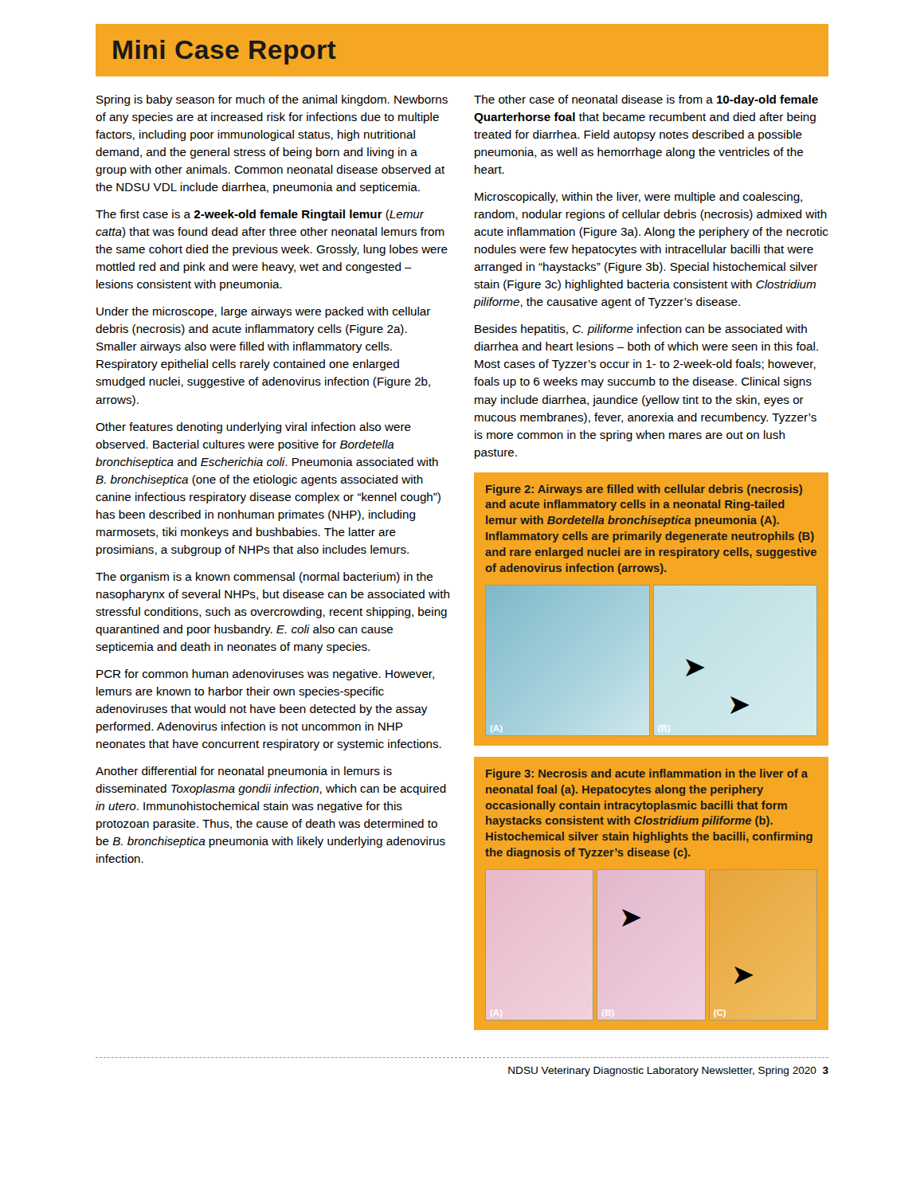Mini Case Report
Spring is baby season for much of the animal kingdom. Newborns of any species are at increased risk for infections due to multiple factors, including poor immunological status, high nutritional demand, and the general stress of being born and living in a group with other animals. Common neonatal disease observed at the NDSU VDL include diarrhea, pneumonia and septicemia.
The first case is a 2-week-old female Ringtail lemur (Lemur catta) that was found dead after three other neonatal lemurs from the same cohort died the previous week. Grossly, lung lobes were mottled red and pink and were heavy, wet and congested – lesions consistent with pneumonia.
Under the microscope, large airways were packed with cellular debris (necrosis) and acute inflammatory cells (Figure 2a). Smaller airways also were filled with inflammatory cells. Respiratory epithelial cells rarely contained one enlarged smudged nuclei, suggestive of adenovirus infection (Figure 2b, arrows).
Other features denoting underlying viral infection also were observed. Bacterial cultures were positive for Bordetella bronchiseptica and Escherichia coli. Pneumonia associated with B. bronchiseptica (one of the etiologic agents associated with canine infectious respiratory disease complex or “kennel cough”) has been described in nonhuman primates (NHP), including marmosets, tiki monkeys and bushbabies. The latter are prosimians, a subgroup of NHPs that also includes lemurs.
The organism is a known commensal (normal bacterium) in the nasopharynx of several NHPs, but disease can be associated with stressful conditions, such as overcrowding, recent shipping, being quarantined and poor husbandry. E. coli also can cause septicemia and death in neonates of many species.
PCR for common human adenoviruses was negative. However, lemurs are known to harbor their own species-specific adenoviruses that would not have been detected by the assay performed. Adenovirus infection is not uncommon in NHP neonates that have concurrent respiratory or systemic infections.
Another differential for neonatal pneumonia in lemurs is disseminated Toxoplasma gondii infection, which can be acquired in utero. Immunohistochemical stain was negative for this protozoan parasite. Thus, the cause of death was determined to be B. bronchiseptica pneumonia with likely underlying adenovirus infection.
The other case of neonatal disease is from a 10-day-old female Quarterhorse foal that became recumbent and died after being treated for diarrhea. Field autopsy notes described a possible pneumonia, as well as hemorrhage along the ventricles of the heart.
Microscopically, within the liver, were multiple and coalescing, random, nodular regions of cellular debris (necrosis) admixed with acute inflammation (Figure 3a). Along the periphery of the necrotic nodules were few hepatocytes with intracellular bacilli that were arranged in “haystacks” (Figure 3b). Special histochemical silver stain (Figure 3c) highlighted bacteria consistent with Clostridium piliforme, the causative agent of Tyzzer’s disease.
Besides hepatitis, C. piliforme infection can be associated with diarrhea and heart lesions – both of which were seen in this foal. Most cases of Tyzzer’s occur in 1- to 2-week-old foals; however, foals up to 6 weeks may succumb to the disease. Clinical signs may include diarrhea, jaundice (yellow tint to the skin, eyes or mucous membranes), fever, anorexia and recumbency. Tyzzer’s is more common in the spring when mares are out on lush pasture.
Figure 2: Airways are filled with cellular debris (necrosis) and acute inflammatory cells in a neonatal Ring-tailed lemur with Bordetella bronchiseptica pneumonia (A). Inflammatory cells are primarily degenerate neutrophils (B) and rare enlarged nuclei are in respiratory cells, suggestive of adenovirus infection (arrows).
(A)
➤ ➤ (B)
Figure 3: Necrosis and acute inflammation in the liver of a neonatal foal (a). Hepatocytes along the periphery occasionally contain intracytoplasmic bacilli that form haystacks consistent with Clostridium piliforme (b). Histochemical silver stain highlights the bacilli, confirming the diagnosis of Tyzzer’s disease (c).
(A)
➤ (B)
➤ (C)
NDSU Veterinary Diagnostic Laboratory Newsletter, Spring 2020 3